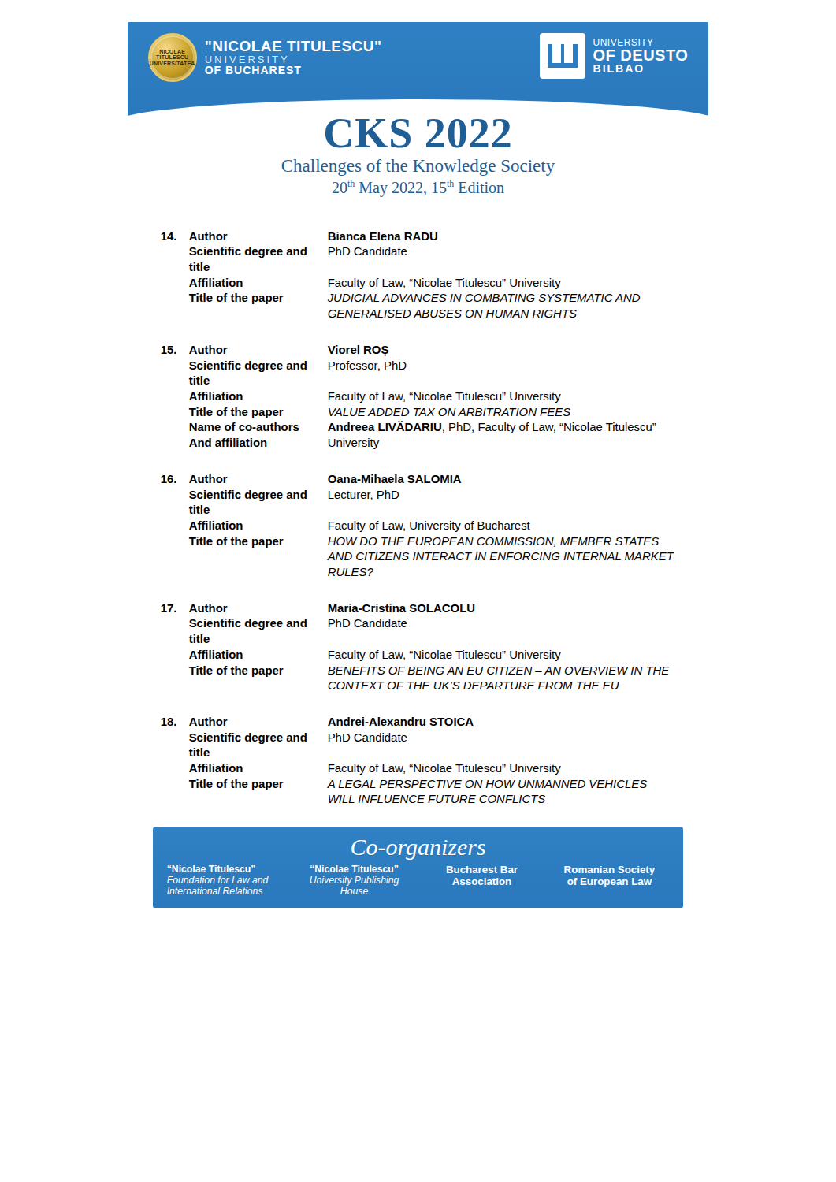NICOLAE
TITULESCU
UNIVERSITATEA
"NICOLAE TITULESCU"
UNIVERSITY
OF BUCHAREST
UNIVERSITY
OF DEUSTO
BILBAO
CKS 2022
Challenges of the Knowledge Society
20th May 2022, 15th Edition
14.
Author
Bianca Elena RADU
Scientific degree and title
PhD Candidate
Affiliation
Faculty of Law, “Nicolae Titulescu” University
Title of the paper
JUDICIAL ADVANCES IN COMBATING SYSTEMATIC AND GENERALISED ABUSES ON HUMAN RIGHTS
15.
Author
Viorel ROȘ
Scientific degree and title
Professor, PhD
Affiliation
Faculty of Law, “Nicolae Titulescu” University
Title of the paper
VALUE ADDED TAX ON ARBITRATION FEES
Name of co-authors
Andreea LIVĂDARIU, PhD, Faculty of Law, “Nicolae Titulescu”
And affiliation
University
16.
Author
Oana-Mihaela SALOMIA
Scientific degree and title
Lecturer, PhD
Affiliation
Faculty of Law, University of Bucharest
Title of the paper
HOW DO THE EUROPEAN COMMISSION, MEMBER STATES AND CITIZENS INTERACT IN ENFORCING INTERNAL MARKET RULES?
17.
Author
Maria-Cristina SOLACOLU
Scientific degree and title
PhD Candidate
Affiliation
Faculty of Law, “Nicolae Titulescu” University
Title of the paper
BENEFITS OF BEING AN EU CITIZEN – AN OVERVIEW IN THE CONTEXT OF THE UK’S DEPARTURE FROM THE EU
18.
Author
Andrei-Alexandru STOICA
Scientific degree and title
PhD Candidate
Affiliation
Faculty of Law, “Nicolae Titulescu” University
Title of the paper
A LEGAL PERSPECTIVE ON HOW UNMANNED VEHICLES WILL INFLUENCE FUTURE CONFLICTS
Co-organizers
“Nicolae Titulescu”
Foundation for Law and
International Relations
“Nicolae Titulescu”
University Publishing House
Bucharest Bar
Association
Romanian Society
of European Law